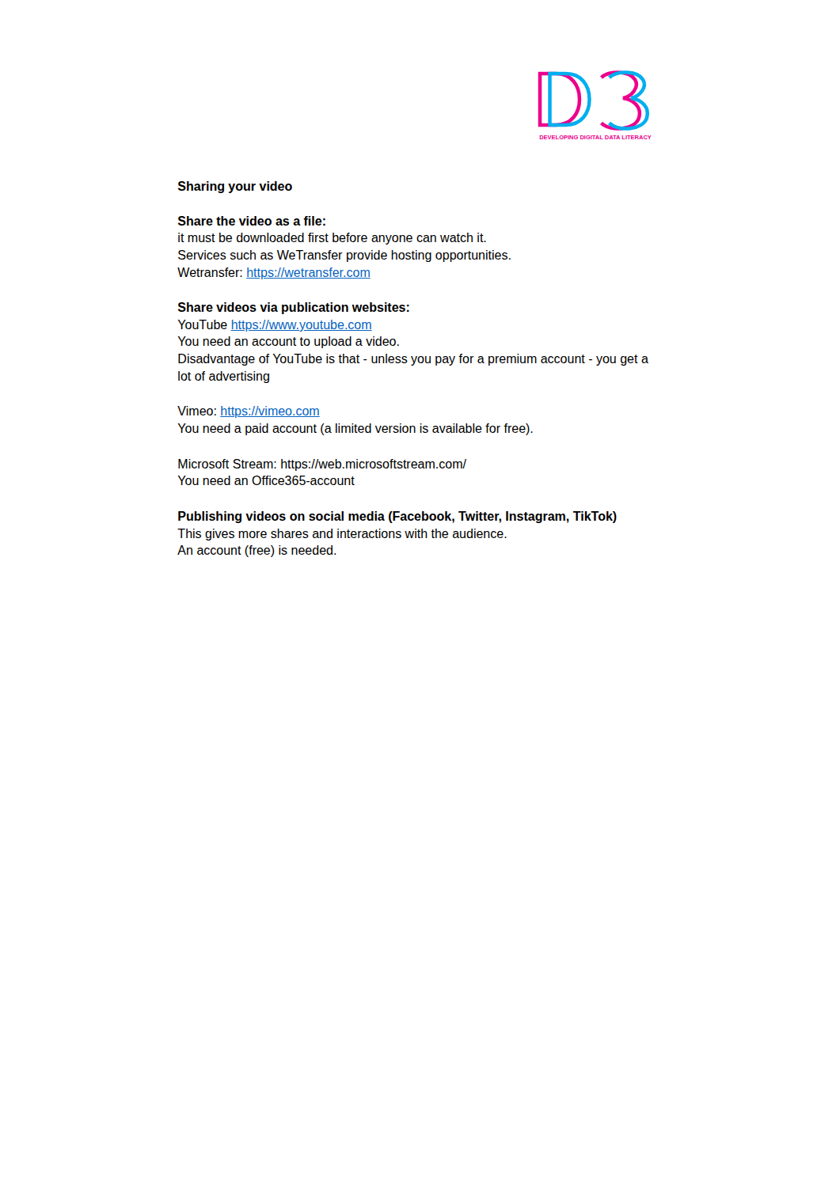DEVELOPING DIGITAL DATA LITERACY
Sharing your video
Share the video as a file:
it must be downloaded first before anyone can watch it.
Services such as WeTransfer provide hosting opportunities.
Wetransfer: https://wetransfer.com
Share videos via publication websites:
YouTube https://www.youtube.com
You need an account to upload a video.
Disadvantage of YouTube is that - unless you pay for a premium account - you get a lot of advertising
Vimeo: https://vimeo.com
You need a paid account (a limited version is available for free).
Microsoft Stream: https://web.microsoftstream.com/
You need an Office365-account
Publishing videos on social media (Facebook, Twitter, Instagram, TikTok)
This gives more shares and interactions with the audience.
An account (free) is needed.